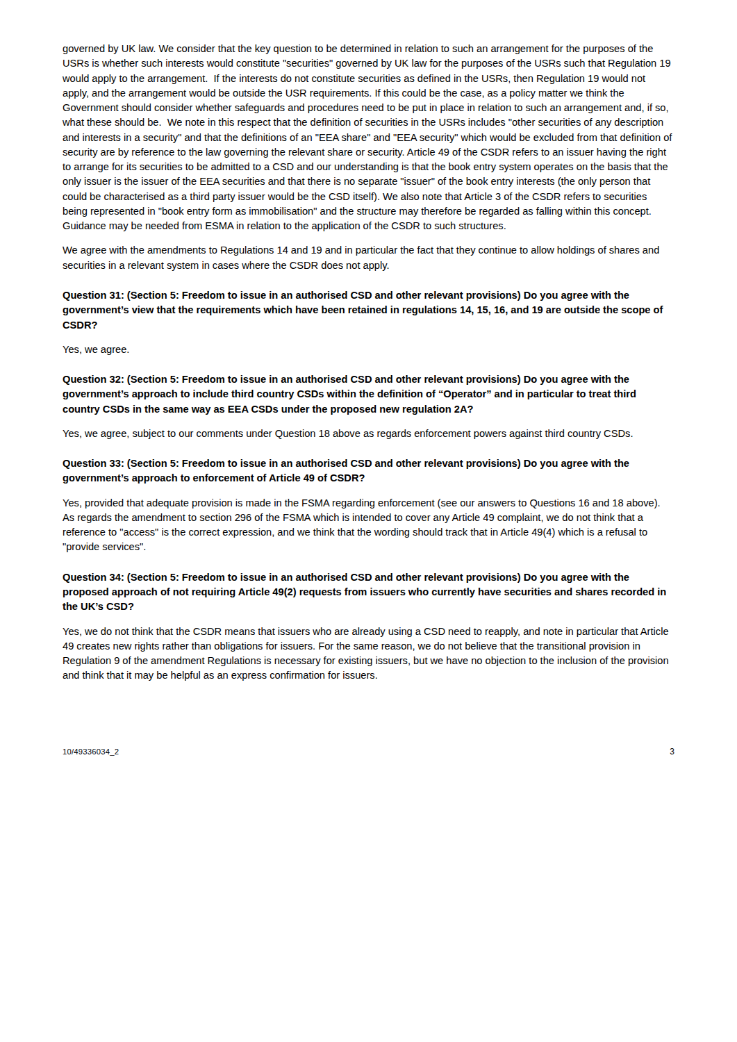governed by UK law. We consider that the key question to be determined in relation to such an arrangement for the purposes of the USRs is whether such interests would constitute "securities" governed by UK law for the purposes of the USRs such that Regulation 19 would apply to the arrangement. If the interests do not constitute securities as defined in the USRs, then Regulation 19 would not apply, and the arrangement would be outside the USR requirements. If this could be the case, as a policy matter we think the Government should consider whether safeguards and procedures need to be put in place in relation to such an arrangement and, if so, what these should be. We note in this respect that the definition of securities in the USRs includes "other securities of any description and interests in a security" and that the definitions of an "EEA share" and "EEA security" which would be excluded from that definition of security are by reference to the law governing the relevant share or security. Article 49 of the CSDR refers to an issuer having the right to arrange for its securities to be admitted to a CSD and our understanding is that the book entry system operates on the basis that the only issuer is the issuer of the EEA securities and that there is no separate "issuer" of the book entry interests (the only person that could be characterised as a third party issuer would be the CSD itself). We also note that Article 3 of the CSDR refers to securities being represented in "book entry form as immobilisation" and the structure may therefore be regarded as falling within this concept. Guidance may be needed from ESMA in relation to the application of the CSDR to such structures.
We agree with the amendments to Regulations 14 and 19 and in particular the fact that they continue to allow holdings of shares and securities in a relevant system in cases where the CSDR does not apply.
Question 31: (Section 5: Freedom to issue in an authorised CSD and other relevant provisions) Do you agree with the government’s view that the requirements which have been retained in regulations 14, 15, 16, and 19 are outside the scope of CSDR?
Yes, we agree.
Question 32: (Section 5: Freedom to issue in an authorised CSD and other relevant provisions) Do you agree with the government’s approach to include third country CSDs within the definition of “Operator” and in particular to treat third country CSDs in the same way as EEA CSDs under the proposed new regulation 2A?
Yes, we agree, subject to our comments under Question 18 above as regards enforcement powers against third country CSDs.
Question 33: (Section 5: Freedom to issue in an authorised CSD and other relevant provisions) Do you agree with the government’s approach to enforcement of Article 49 of CSDR?
Yes, provided that adequate provision is made in the FSMA regarding enforcement (see our answers to Questions 16 and 18 above). As regards the amendment to section 296 of the FSMA which is intended to cover any Article 49 complaint, we do not think that a reference to "access" is the correct expression, and we think that the wording should track that in Article 49(4) which is a refusal to "provide services".
Question 34: (Section 5: Freedom to issue in an authorised CSD and other relevant provisions) Do you agree with the proposed approach of not requiring Article 49(2) requests from issuers who currently have securities and shares recorded in the UK’s CSD?
Yes, we do not think that the CSDR means that issuers who are already using a CSD need to reapply, and note in particular that Article 49 creates new rights rather than obligations for issuers. For the same reason, we do not believe that the transitional provision in Regulation 9 of the amendment Regulations is necessary for existing issuers, but we have no objection to the inclusion of the provision and think that it may be helpful as an express confirmation for issuers.
10/49336034_2 3